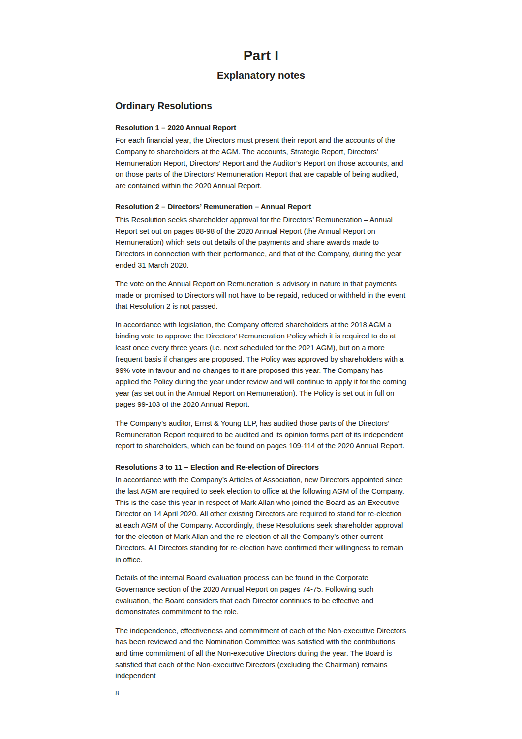Part I
Explanatory notes
Ordinary Resolutions
Resolution 1 – 2020 Annual Report
For each financial year, the Directors must present their report and the accounts of the Company to shareholders at the AGM. The accounts, Strategic Report, Directors’ Remuneration Report, Directors’ Report and the Auditor’s Report on those accounts, and on those parts of the Directors’ Remuneration Report that are capable of being audited, are contained within the 2020 Annual Report.
Resolution 2 – Directors’ Remuneration – Annual Report
This Resolution seeks shareholder approval for the Directors’ Remuneration – Annual Report set out on pages 88-98 of the 2020 Annual Report (the Annual Report on Remuneration) which sets out details of the payments and share awards made to Directors in connection with their performance, and that of the Company, during the year ended 31 March 2020.
The vote on the Annual Report on Remuneration is advisory in nature in that payments made or promised to Directors will not have to be repaid, reduced or withheld in the event that Resolution 2 is not passed.
In accordance with legislation, the Company offered shareholders at the 2018 AGM a binding vote to approve the Directors’ Remuneration Policy which it is required to do at least once every three years (i.e. next scheduled for the 2021 AGM), but on a more frequent basis if changes are proposed. The Policy was approved by shareholders with a 99% vote in favour and no changes to it are proposed this year. The Company has applied the Policy during the year under review and will continue to apply it for the coming year (as set out in the Annual Report on Remuneration). The Policy is set out in full on pages 99-103 of the 2020 Annual Report.
The Company’s auditor, Ernst & Young LLP, has audited those parts of the Directors’ Remuneration Report required to be audited and its opinion forms part of its independent report to shareholders, which can be found on pages 109-114 of the 2020 Annual Report.
Resolutions 3 to 11 – Election and Re-election of Directors
In accordance with the Company’s Articles of Association, new Directors appointed since the last AGM are required to seek election to office at the following AGM of the Company. This is the case this year in respect of Mark Allan who joined the Board as an Executive Director on 14 April 2020. All other existing Directors are required to stand for re-election at each AGM of the Company. Accordingly, these Resolutions seek shareholder approval for the election of Mark Allan and the re-election of all the Company’s other current Directors. All Directors standing for re-election have confirmed their willingness to remain in office.
Details of the internal Board evaluation process can be found in the Corporate Governance section of the 2020 Annual Report on pages 74-75. Following such evaluation, the Board considers that each Director continues to be effective and demonstrates commitment to the role.
The independence, effectiveness and commitment of each of the Non-executive Directors has been reviewed and the Nomination Committee was satisfied with the contributions and time commitment of all the Non-executive Directors during the year. The Board is satisfied that each of the Non-executive Directors (excluding the Chairman) remains independent
8